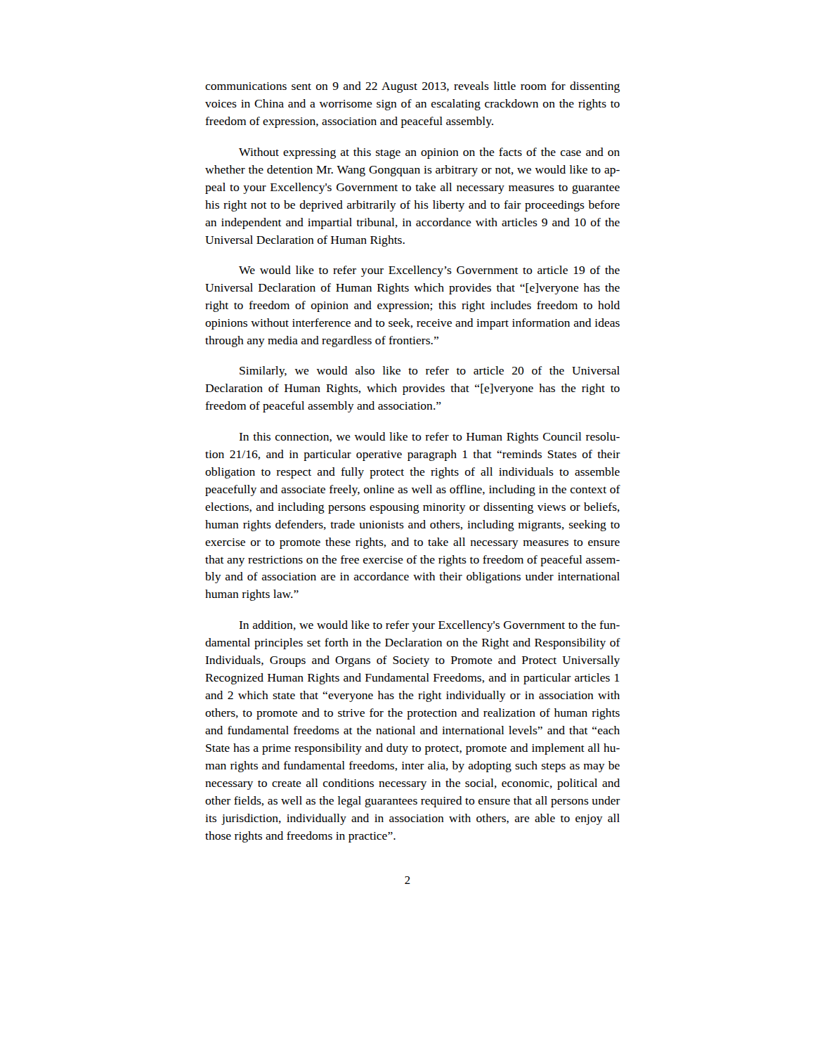communications sent on 9 and 22 August 2013, reveals little room for dissenting voices in China and a worrisome sign of an escalating crackdown on the rights to freedom of expression, association and peaceful assembly.
Without expressing at this stage an opinion on the facts of the case and on whether the detention Mr. Wang Gongquan is arbitrary or not, we would like to appeal to your Excellency's Government to take all necessary measures to guarantee his right not to be deprived arbitrarily of his liberty and to fair proceedings before an independent and impartial tribunal, in accordance with articles 9 and 10 of the Universal Declaration of Human Rights.
We would like to refer your Excellency’s Government to article 19 of the Universal Declaration of Human Rights which provides that “[e]veryone has the right to freedom of opinion and expression; this right includes freedom to hold opinions without interference and to seek, receive and impart information and ideas through any media and regardless of frontiers.”
Similarly, we would also like to refer to article 20 of the Universal Declaration of Human Rights, which provides that “[e]veryone has the right to freedom of peaceful assembly and association.”
In this connection, we would like to refer to Human Rights Council resolution 21/16, and in particular operative paragraph 1 that “reminds States of their obligation to respect and fully protect the rights of all individuals to assemble peacefully and associate freely, online as well as offline, including in the context of elections, and including persons espousing minority or dissenting views or beliefs, human rights defenders, trade unionists and others, including migrants, seeking to exercise or to promote these rights, and to take all necessary measures to ensure that any restrictions on the free exercise of the rights to freedom of peaceful assembly and of association are in accordance with their obligations under international human rights law.”
In addition, we would like to refer your Excellency's Government to the fundamental principles set forth in the Declaration on the Right and Responsibility of Individuals, Groups and Organs of Society to Promote and Protect Universally Recognized Human Rights and Fundamental Freedoms, and in particular articles 1 and 2 which state that “everyone has the right individually or in association with others, to promote and to strive for the protection and realization of human rights and fundamental freedoms at the national and international levels” and that “each State has a prime responsibility and duty to protect, promote and implement all human rights and fundamental freedoms, inter alia, by adopting such steps as may be necessary to create all conditions necessary in the social, economic, political and other fields, as well as the legal guarantees required to ensure that all persons under its jurisdiction, individually and in association with others, are able to enjoy all those rights and freedoms in practice”.
2